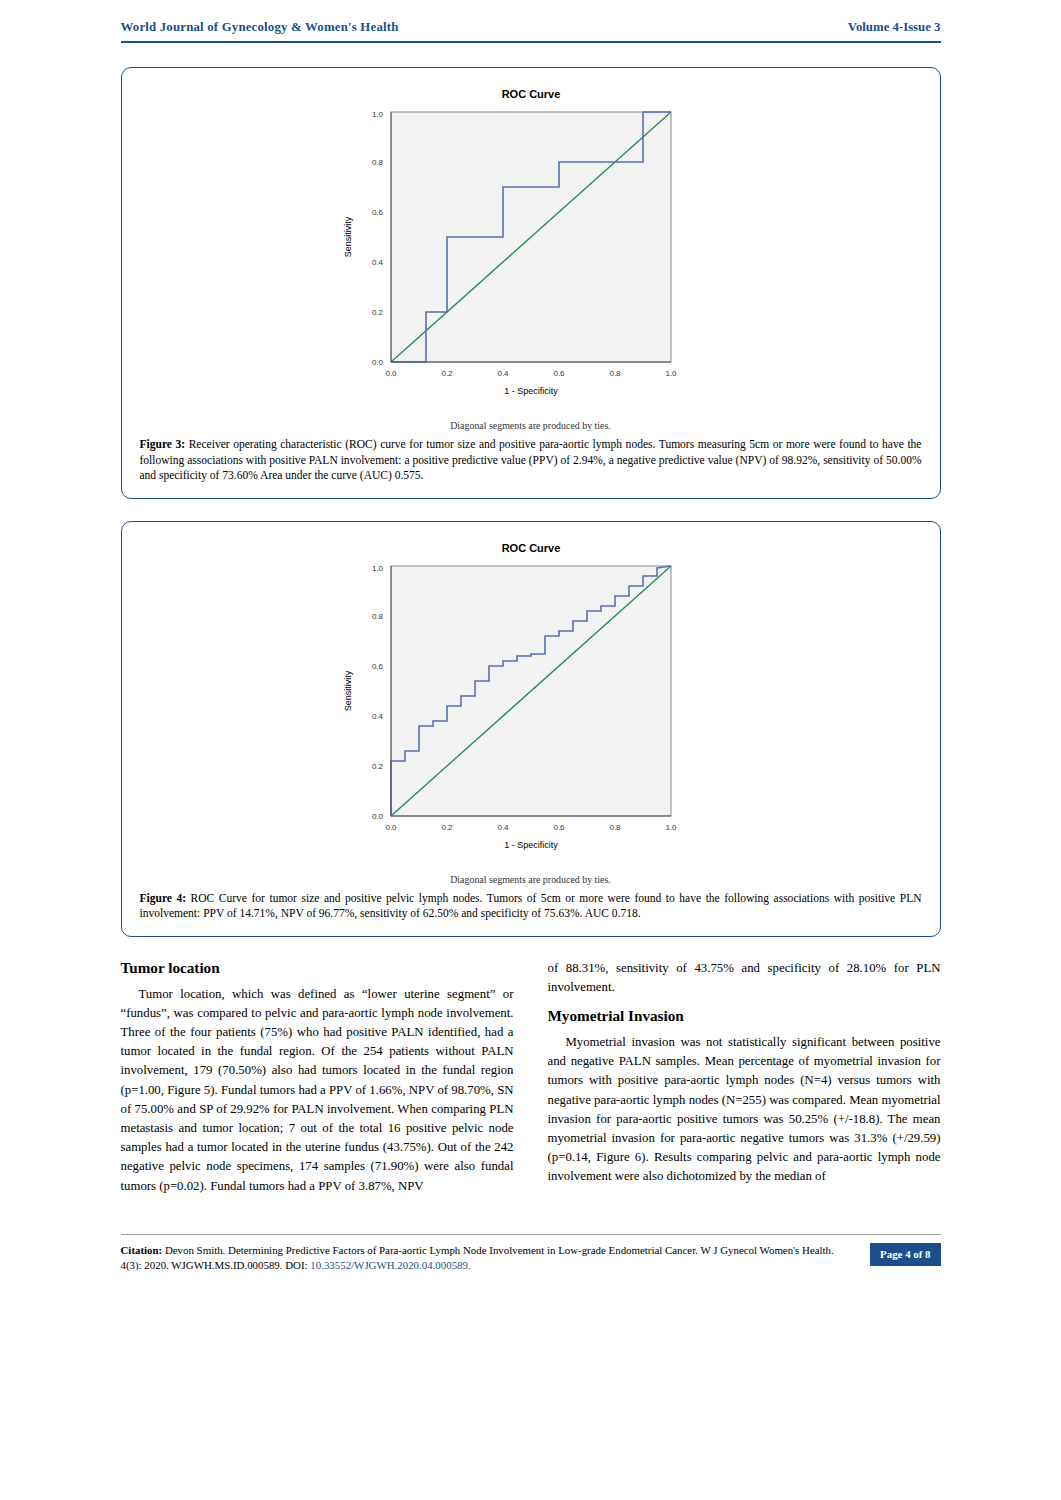World Journal of Gynecology & Women's Health Volume 4-Issue 3
ROC Curve 0.0 0.2 0.4 0.6 0.8 1.0 0.0 0.2 0.4 0.6 0.8 1.0 1 - Specificity Sensitivity
Diagonal segments are produced by ties.
Figure 3: Receiver operating characteristic (ROC) curve for tumor size and positive para-aortic lymph nodes. Tumors measuring 5cm or more were found to have the following associations with positive PALN involvement: a positive predictive value (PPV) of 2.94%, a negative predictive value (NPV) of 98.92%, sensitivity of 50.00% and specificity of 73.60% Area under the curve (AUC) 0.575.
ROC Curve 0.0 0.2 0.4 0.6 0.8 1.0 0.0 0.2 0.4 0.6 0.8 1.0 1 - Specificity Sensitivity
Diagonal segments are produced by ties.
Figure 4: ROC Curve for tumor size and positive pelvic lymph nodes. Tumors of 5cm or more were found to have the following associations with positive PLN involvement: PPV of 14.71%, NPV of 96.77%, sensitivity of 62.50% and specificity of 75.63%. AUC 0.718.
Tumor location
Tumor location, which was defined as “lower uterine segment” or “fundus”, was compared to pelvic and para-aortic lymph node involvement. Three of the four patients (75%) who had positive PALN identified, had a tumor located in the fundal region. Of the 254 patients without PALN involvement, 179 (70.50%) also had tumors located in the fundal region (p=1.00, Figure 5). Fundal tumors had a PPV of 1.66%, NPV of 98.70%, SN of 75.00% and SP of 29.92% for PALN involvement. When comparing PLN metastasis and tumor location; 7 out of the total 16 positive pelvic node samples had a tumor located in the uterine fundus (43.75%). Out of the 242 negative pelvic node specimens, 174 samples (71.90%) were also fundal tumors (p=0.02). Fundal tumors had a PPV of 3.87%, NPV
of 88.31%, sensitivity of 43.75% and specificity of 28.10% for PLN involvement.
Myometrial Invasion
Myometrial invasion was not statistically significant between positive and negative PALN samples. Mean percentage of myometrial invasion for tumors with positive para-aortic lymph nodes (N=4) versus tumors with negative para-aortic lymph nodes (N=255) was compared. Mean myometrial invasion for para-aortic positive tumors was 50.25% (+/-18.8). The mean myometrial invasion for para-aortic negative tumors was 31.3% (+/29.59) (p=0.14, Figure 6). Results comparing pelvic and para-aortic lymph node involvement were also dichotomized by the median of
Citation: Devon Smith. Determining Predictive Factors of Para-aortic Lymph Node Involvement in Low-grade Endometrial Cancer. W J Gynecol Women's Health. 4(3): 2020. WJGWH.MS.ID.000589. DOI: 10.33552/WJGWH.2020.04.000589.
Page 4 of 8